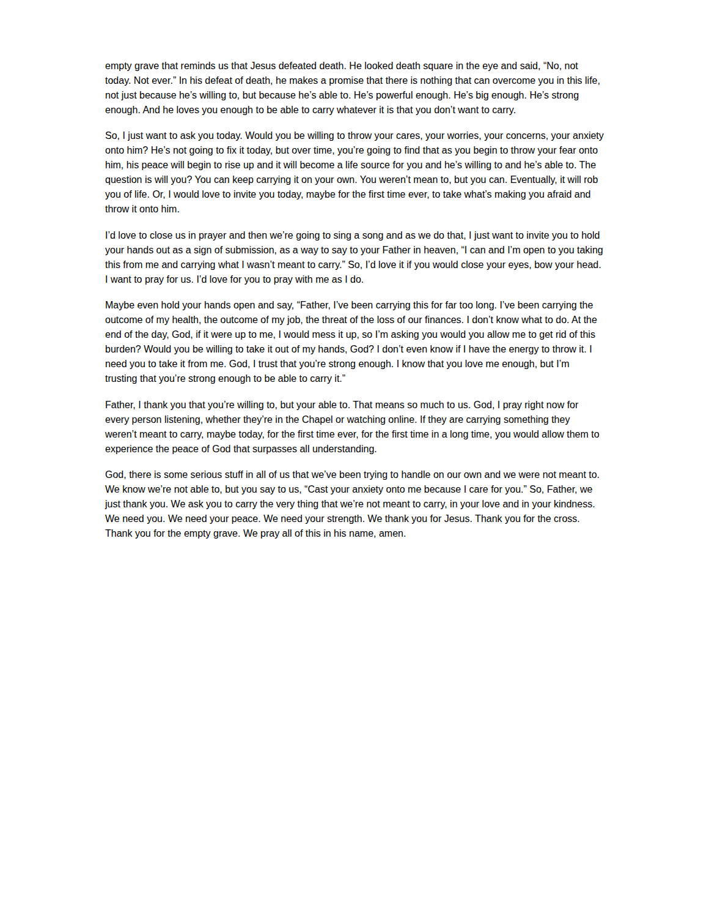empty grave that reminds us that Jesus defeated death. He looked death square in the eye and said, “No, not today. Not ever.” In his defeat of death, he makes a promise that there is nothing that can overcome you in this life, not just because he’s willing to, but because he’s able to. He’s powerful enough. He’s big enough. He’s strong enough. And he loves you enough to be able to carry whatever it is that you don’t want to carry.
So, I just want to ask you today. Would you be willing to throw your cares, your worries, your concerns, your anxiety onto him? He’s not going to fix it today, but over time, you’re going to find that as you begin to throw your fear onto him, his peace will begin to rise up and it will become a life source for you and he’s willing to and he’s able to. The question is will you? You can keep carrying it on your own. You weren’t mean to, but you can. Eventually, it will rob you of life. Or, I would love to invite you today, maybe for the first time ever, to take what’s making you afraid and throw it onto him.
I’d love to close us in prayer and then we’re going to sing a song and as we do that, I just want to invite you to hold your hands out as a sign of submission, as a way to say to your Father in heaven, “I can and I’m open to you taking this from me and carrying what I wasn’t meant to carry.” So, I’d love it if you would close your eyes, bow your head. I want to pray for us. I’d love for you to pray with me as I do.
Maybe even hold your hands open and say, “Father, I’ve been carrying this for far too long. I’ve been carrying the outcome of my health, the outcome of my job, the threat of the loss of our finances. I don’t know what to do. At the end of the day, God, if it were up to me, I would mess it up, so I’m asking you would you allow me to get rid of this burden? Would you be willing to take it out of my hands, God? I don’t even know if I have the energy to throw it. I need you to take it from me. God, I trust that you’re strong enough. I know that you love me enough, but I’m trusting that you’re strong enough to be able to carry it.”
Father, I thank you that you’re willing to, but your able to. That means so much to us. God, I pray right now for every person listening, whether they’re in the Chapel or watching online. If they are carrying something they weren’t meant to carry, maybe today, for the first time ever, for the first time in a long time, you would allow them to experience the peace of God that surpasses all understanding.
God, there is some serious stuff in all of us that we’ve been trying to handle on our own and we were not meant to. We know we’re not able to, but you say to us, “Cast your anxiety onto me because I care for you.” So, Father, we just thank you. We ask you to carry the very thing that we’re not meant to carry, in your love and in your kindness. We need you. We need your peace. We need your strength. We thank you for Jesus. Thank you for the cross. Thank you for the empty grave. We pray all of this in his name, amen.